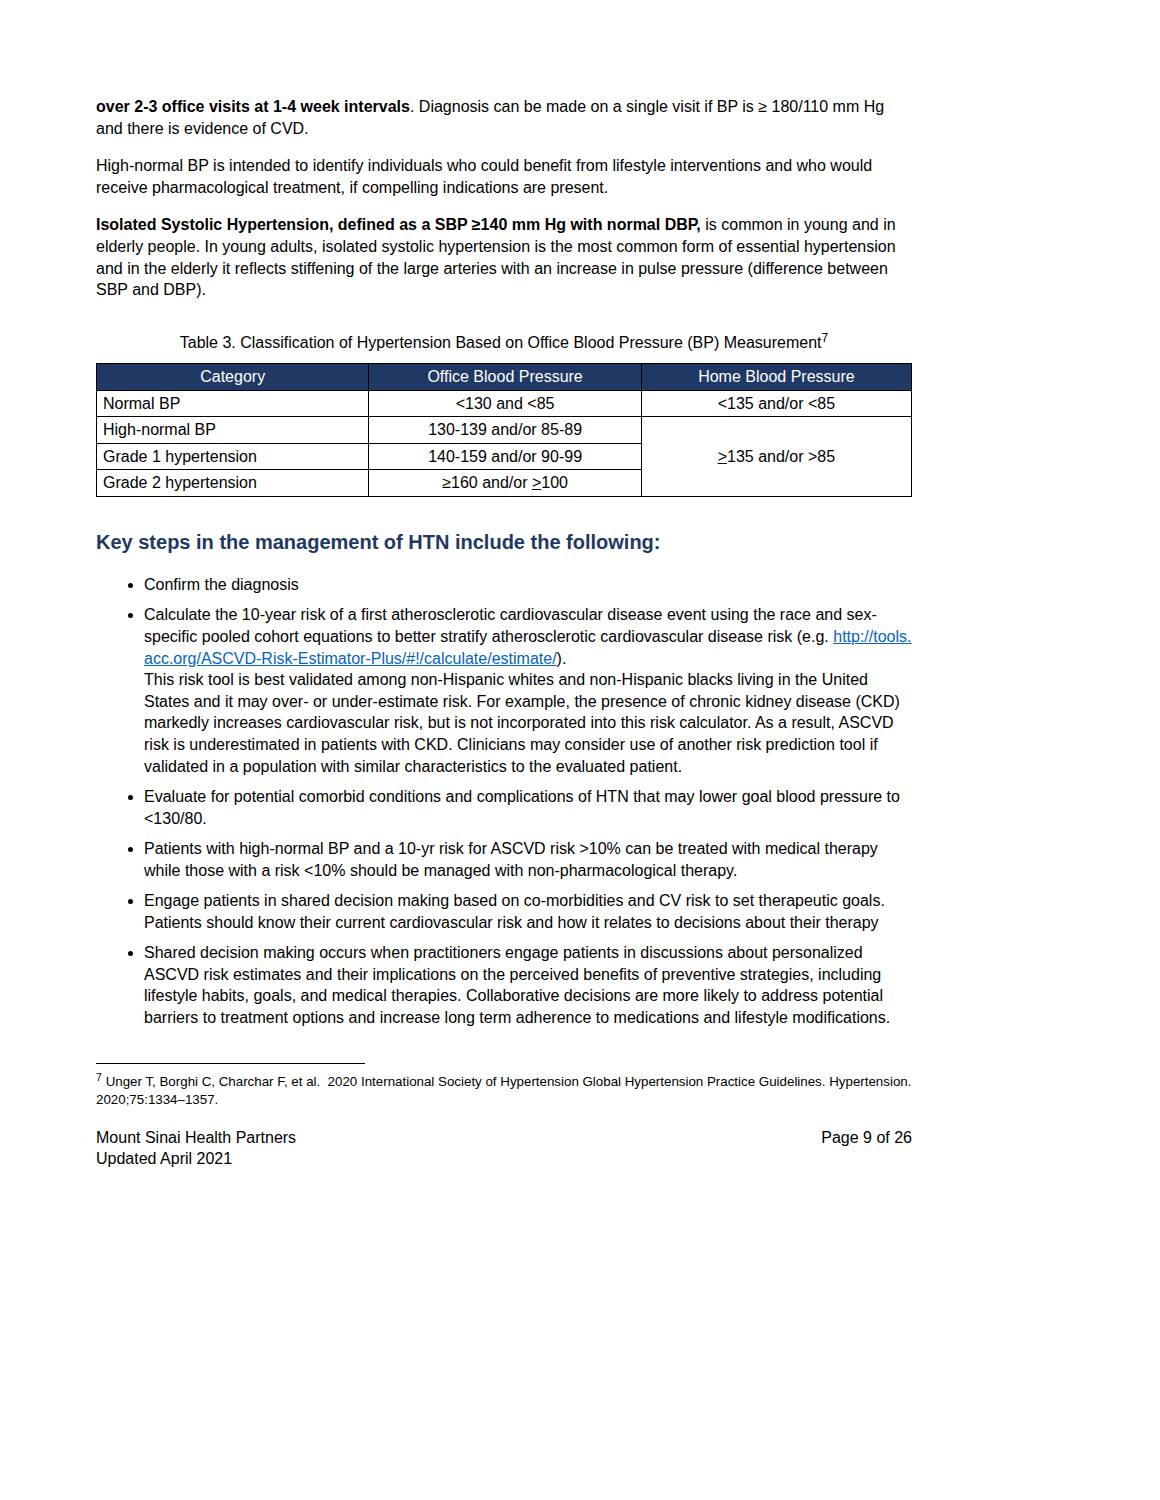over 2-3 office visits at 1-4 week intervals. Diagnosis can be made on a single visit if BP is ≥ 180/110 mm Hg and there is evidence of CVD.
High-normal BP is intended to identify individuals who could benefit from lifestyle interventions and who would receive pharmacological treatment, if compelling indications are present.
Isolated Systolic Hypertension, defined as a SBP ≥140 mm Hg with normal DBP, is common in young and in elderly people. In young adults, isolated systolic hypertension is the most common form of essential hypertension and in the elderly it reflects stiffening of the large arteries with an increase in pulse pressure (difference between SBP and DBP).
Table 3. Classification of Hypertension Based on Office Blood Pressure (BP) Measurement7
| Category | Office Blood Pressure | Home Blood Pressure |
| --- | --- | --- |
| Normal BP | <130 and <85 | <135 and/or <85 |
| High-normal BP | 130-139 and/or 85-89 | > 135 and/or >85 |
| Grade 1 hypertension | 140-159 and/or 90-99 |
| Grade 2 hypertension | ≥160 and/or > 100 |
Key steps in the management of HTN include the following:
Confirm the diagnosis
Calculate the 10-year risk of a first atherosclerotic cardiovascular disease event using the race and sex-specific pooled cohort equations to better stratify atherosclerotic cardiovascular disease risk (e.g. http://tools.acc.org/ASCVD-Risk-Estimator-Plus/#!/calculate/estimate/).
This risk tool is best validated among non-Hispanic whites and non-Hispanic blacks living in the United States and it may over- or under-estimate risk. For example, the presence of chronic kidney disease (CKD) markedly increases cardiovascular risk, but is not incorporated into this risk calculator. As a result, ASCVD risk is underestimated in patients with CKD. Clinicians may consider use of another risk prediction tool if validated in a population with similar characteristics to the evaluated patient.
Evaluate for potential comorbid conditions and complications of HTN that may lower goal blood pressure to <130/80.
Patients with high-normal BP and a 10-yr risk for ASCVD risk >10% can be treated with medical therapy while those with a risk <10% should be managed with non-pharmacological therapy.
Engage patients in shared decision making based on co-morbidities and CV risk to set therapeutic goals. Patients should know their current cardiovascular risk and how it relates to decisions about their therapy
Shared decision making occurs when practitioners engage patients in discussions about personalized ASCVD risk estimates and their implications on the perceived benefits of preventive strategies, including lifestyle habits, goals, and medical therapies. Collaborative decisions are more likely to address potential barriers to treatment options and increase long term adherence to medications and lifestyle modifications.
7 Unger T, Borghi C, Charchar F, et al. 2020 International Society of Hypertension Global Hypertension Practice Guidelines. Hypertension. 2020;75:1334–1357.
Mount Sinai Health Partners Updated April 2021
Page 9 of 26